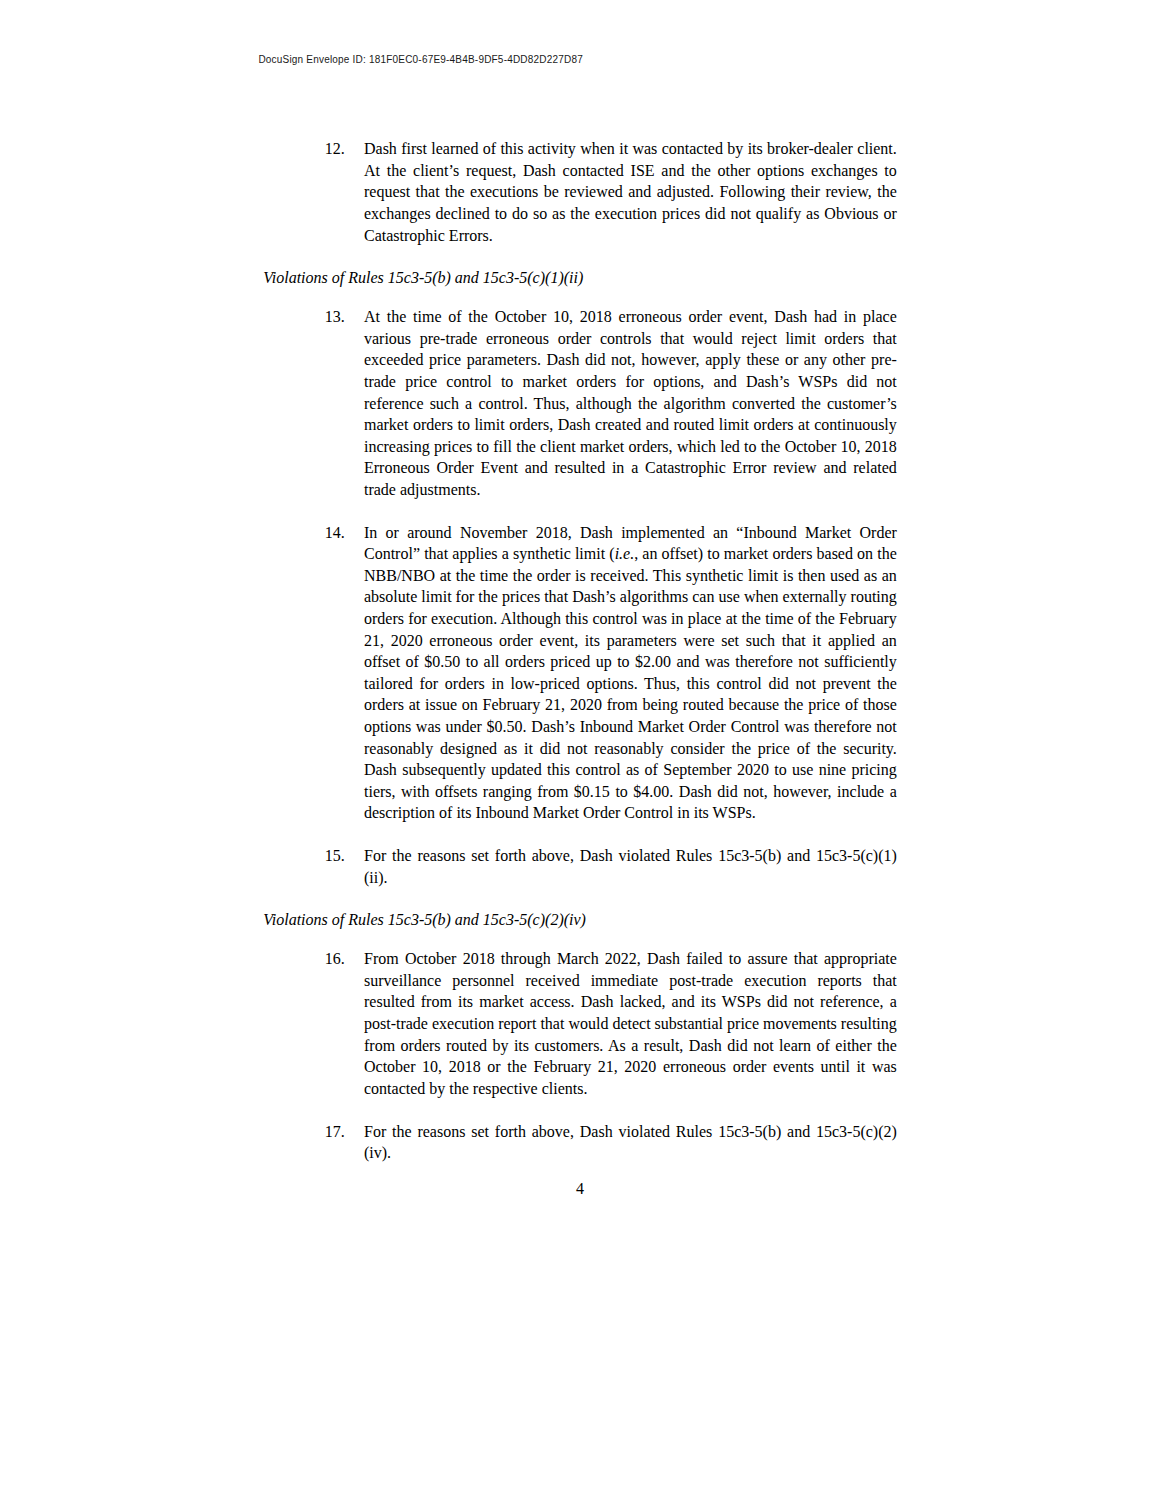DocuSign Envelope ID: 181F0EC0-67E9-4B4B-9DF5-4DD82D227D87
12. Dash first learned of this activity when it was contacted by its broker-dealer client. At the client’s request, Dash contacted ISE and the other options exchanges to request that the executions be reviewed and adjusted. Following their review, the exchanges declined to do so as the execution prices did not qualify as Obvious or Catastrophic Errors.
Violations of Rules 15c3-5(b) and 15c3-5(c)(1)(ii)
13. At the time of the October 10, 2018 erroneous order event, Dash had in place various pre-trade erroneous order controls that would reject limit orders that exceeded price parameters. Dash did not, however, apply these or any other pre-trade price control to market orders for options, and Dash’s WSPs did not reference such a control. Thus, although the algorithm converted the customer’s market orders to limit orders, Dash created and routed limit orders at continuously increasing prices to fill the client market orders, which led to the October 10, 2018 Erroneous Order Event and resulted in a Catastrophic Error review and related trade adjustments.
14. In or around November 2018, Dash implemented an “Inbound Market Order Control” that applies a synthetic limit (i.e., an offset) to market orders based on the NBB/NBO at the time the order is received. This synthetic limit is then used as an absolute limit for the prices that Dash’s algorithms can use when externally routing orders for execution. Although this control was in place at the time of the February 21, 2020 erroneous order event, its parameters were set such that it applied an offset of $0.50 to all orders priced up to $2.00 and was therefore not sufficiently tailored for orders in low-priced options. Thus, this control did not prevent the orders at issue on February 21, 2020 from being routed because the price of those options was under $0.50. Dash’s Inbound Market Order Control was therefore not reasonably designed as it did not reasonably consider the price of the security. Dash subsequently updated this control as of September 2020 to use nine pricing tiers, with offsets ranging from $0.15 to $4.00. Dash did not, however, include a description of its Inbound Market Order Control in its WSPs.
15. For the reasons set forth above, Dash violated Rules 15c3-5(b) and 15c3-5(c)(1)(ii).
Violations of Rules 15c3-5(b) and 15c3-5(c)(2)(iv)
16. From October 2018 through March 2022, Dash failed to assure that appropriate surveillance personnel received immediate post-trade execution reports that resulted from its market access. Dash lacked, and its WSPs did not reference, a post-trade execution report that would detect substantial price movements resulting from orders routed by its customers. As a result, Dash did not learn of either the October 10, 2018 or the February 21, 2020 erroneous order events until it was contacted by the respective clients.
17. For the reasons set forth above, Dash violated Rules 15c3-5(b) and 15c3-5(c)(2)(iv).
4